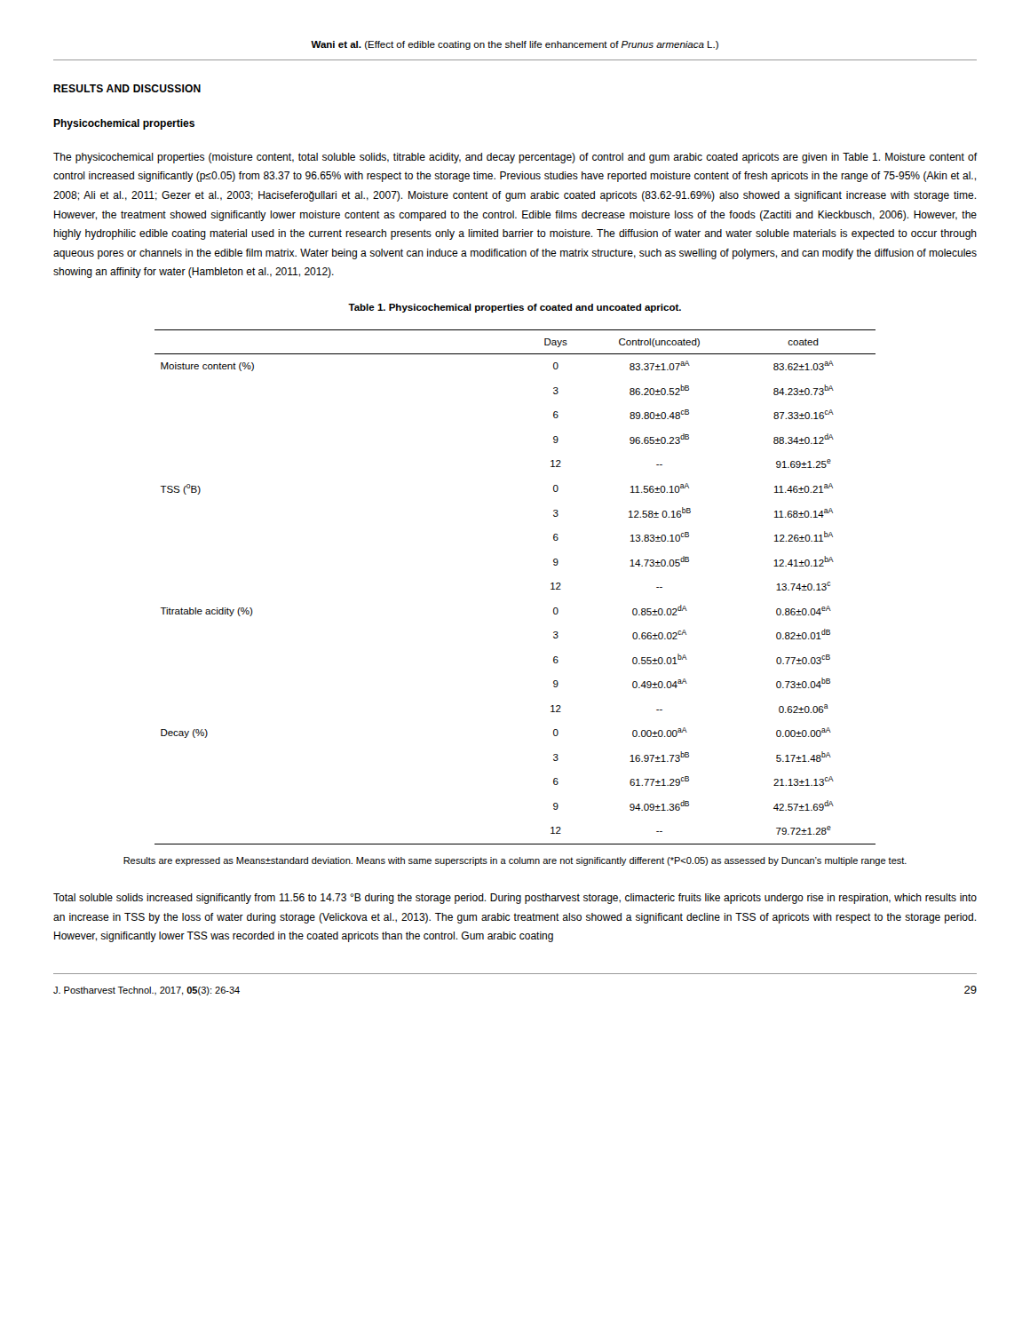Wani et al. (Effect of edible coating on the shelf life enhancement of Prunus armeniaca L.)
RESULTS AND DISCUSSION
Physicochemical properties
The physicochemical properties (moisture content, total soluble solids, titrable acidity, and decay percentage) of control and gum arabic coated apricots are given in Table 1. Moisture content of control increased significantly (p≤0.05) from 83.37 to 96.65% with respect to the storage time. Previous studies have reported moisture content of fresh apricots in the range of 75-95% (Akin et al., 2008; Ali et al., 2011; Gezer et al., 2003; Haciseferoğullari et al., 2007). Moisture content of gum arabic coated apricots (83.62-91.69%) also showed a significant increase with storage time. However, the treatment showed significantly lower moisture content as compared to the control. Edible films decrease moisture loss of the foods (Zactiti and Kieckbusch, 2006). However, the highly hydrophilic edible coating material used in the current research presents only a limited barrier to moisture. The diffusion of water and water soluble materials is expected to occur through aqueous pores or channels in the edible film matrix. Water being a solvent can induce a modification of the matrix structure, such as swelling of polymers, and can modify the diffusion of molecules showing an affinity for water (Hambleton et al., 2011, 2012).
Table 1. Physicochemical properties of coated and uncoated apricot.
| | Days | Control(uncoated) | coated |
| --- | --- | --- | --- |
| Moisture content (%) | 0 | 83.37±1.07 aA | 83.62±1.03 aA |
| | 3 | 86.20±0.52 bB | 84.23±0.73 bA |
| | 6 | 89.80±0.48 cB | 87.33±0.16 cA |
| | 9 | 96.65±0.23 dB | 88.34±0.12 dA |
| | 12 | -- | 91.69±1.25 e |
| TSS ( o B) | 0 | 11.56±0.10 aA | 11.46±0.21 aA |
| | 3 | 12.58± 0.16 bB | 11.68±0.14 aA |
| | 6 | 13.83±0.10 cB | 12.26±0.11 bA |
| | 9 | 14.73±0.05 dB | 12.41±0.12 bA |
| | 12 | -- | 13.74±0.13 c |
| Titratable acidity (%) | 0 | 0.85±0.02 dA | 0.86±0.04 eA |
| | 3 | 0.66±0.02 cA | 0.82±0.01 dB |
| | 6 | 0.55±0.01 bA | 0.77±0.03 cB |
| | 9 | 0.49±0.04 aA | 0.73±0.04 bB |
| | 12 | -- | 0.62±0.06 a |
| Decay (%) | 0 | 0.00±0.00 aA | 0.00±0.00 aA |
| | 3 | 16.97±1.73 bB | 5.17±1.48 bA |
| | 6 | 61.77±1.29 cB | 21.13±1.13 cA |
| | 9 | 94.09±1.36 dB | 42.57±1.69 dA |
| | 12 | -- | 79.72±1.28 e |
Results are expressed as Means±standard deviation. Means with same superscripts in a column are not significantly different (*P<0.05) as assessed by Duncan’s multiple range test.
Total soluble solids increased significantly from 11.56 to 14.73 °B during the storage period. During postharvest storage, climacteric fruits like apricots undergo rise in respiration, which results into an increase in TSS by the loss of water during storage (Velickova et al., 2013). The gum arabic treatment also showed a significant decline in TSS of apricots with respect to the storage period. However, significantly lower TSS was recorded in the coated apricots than the control. Gum arabic coating
J. Postharvest Technol., 2017, 05(3): 26-34 29